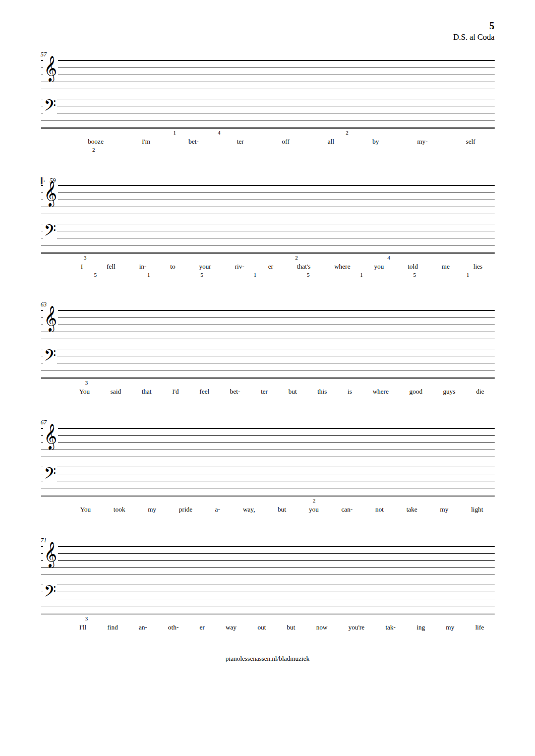5
D.S. al Coda
57
𝄞
𝄢
14 2
booze I'm bet‑ ter off all by my‑ self
2
𝄆 59
𝄞
𝄢
3 2 4
I fell in‑ to your riv‑ er that's where you told me lies
51515151
63
𝄞
𝄢
3
You said that I'd feel bet‑ ter but this is where good guys die
67
𝄞
𝄢
2
You took my pride a‑ way, but you can‑ not take my light
71
𝄞
𝄢
3
I'll find an‑ oth‑ er way out but now you're tak‑ ing my life
pianolessenassen.nl/bladmuziek